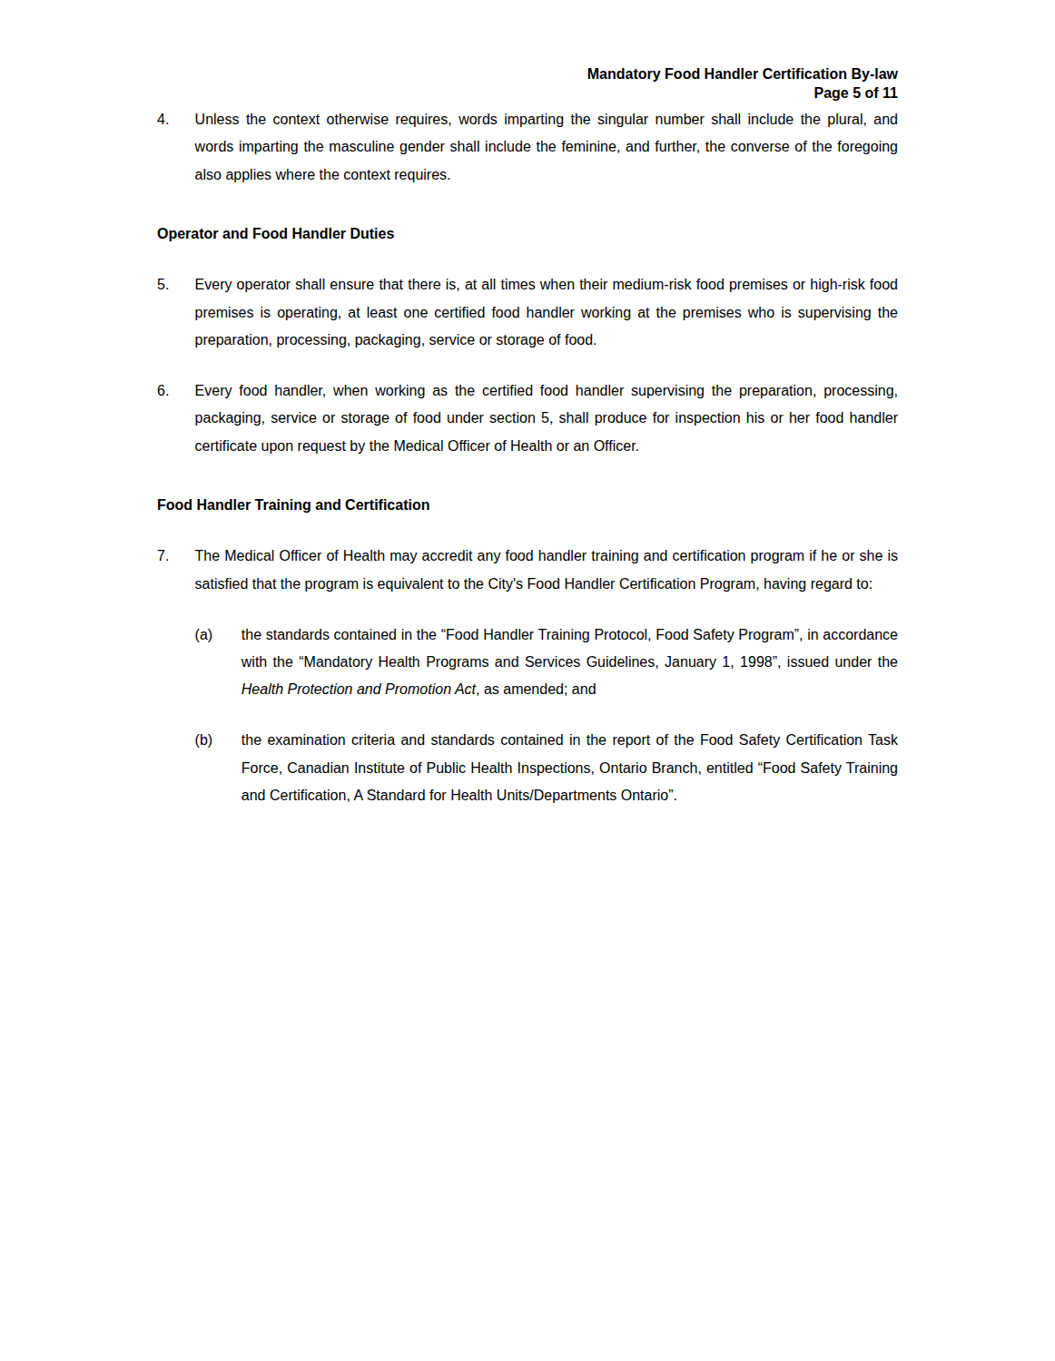Mandatory Food Handler Certification By-law
Page 5 of 11
4.
Unless the context otherwise requires, words imparting the singular number shall include the plural, and words imparting the masculine gender shall include the feminine, and further, the converse of the foregoing also applies where the context requires.
Operator and Food Handler Duties
5.
Every operator shall ensure that there is, at all times when their medium-risk food premises or high-risk food premises is operating, at least one certified food handler working at the premises who is supervising the preparation, processing, packaging, service or storage of food.
6.
Every food handler, when working as the certified food handler supervising the preparation, processing, packaging, service or storage of food under section 5, shall produce for inspection his or her food handler certificate upon request by the Medical Officer of Health or an Officer.
Food Handler Training and Certification
7.
The Medical Officer of Health may accredit any food handler training and certification program if he or she is satisfied that the program is equivalent to the City's Food Handler Certification Program, having regard to:
(a)
the standards contained in the “Food Handler Training Protocol, Food Safety Program”, in accordance with the “Mandatory Health Programs and Services Guidelines, January 1, 1998”, issued under the Health Protection and Promotion Act, as amended; and
(b)
the examination criteria and standards contained in the report of the Food Safety Certification Task Force, Canadian Institute of Public Health Inspections, Ontario Branch, entitled “Food Safety Training and Certification, A Standard for Health Units/Departments Ontario”.